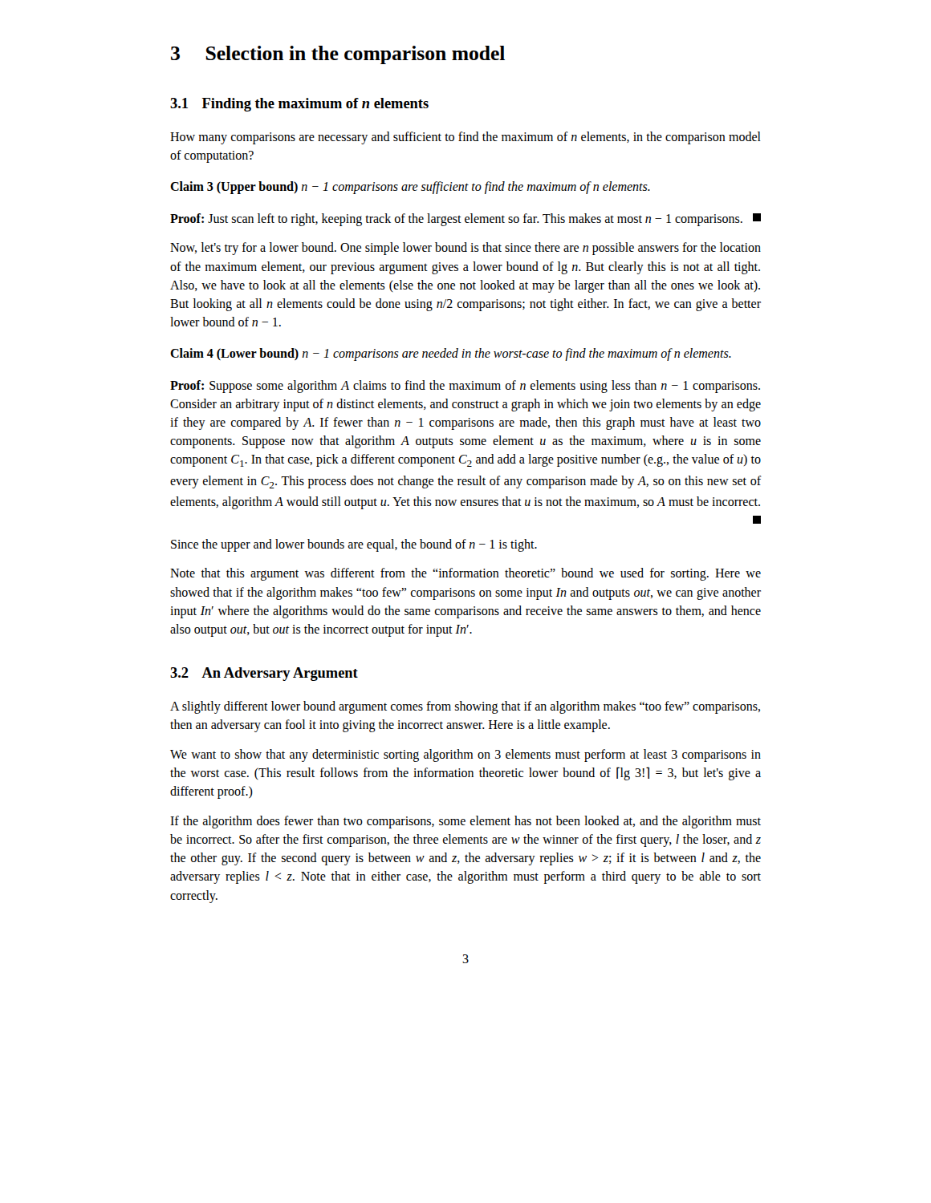3 Selection in the comparison model
3.1 Finding the maximum of n elements
How many comparisons are necessary and sufficient to find the maximum of n elements, in the comparison model of computation?
Claim 3 (Upper bound) n − 1 comparisons are sufficient to find the maximum of n elements.
Proof: Just scan left to right, keeping track of the largest element so far. This makes at most n − 1 comparisons.
Now, let's try for a lower bound. One simple lower bound is that since there are n possible answers for the location of the maximum element, our previous argument gives a lower bound of lg n. But clearly this is not at all tight. Also, we have to look at all the elements (else the one not looked at may be larger than all the ones we look at). But looking at all n elements could be done using n/2 comparisons; not tight either. In fact, we can give a better lower bound of n − 1.
Claim 4 (Lower bound) n − 1 comparisons are needed in the worst-case to find the maximum of n elements.
Proof: Suppose some algorithm A claims to find the maximum of n elements using less than n − 1 comparisons. Consider an arbitrary input of n distinct elements, and construct a graph in which we join two elements by an edge if they are compared by A. If fewer than n − 1 comparisons are made, then this graph must have at least two components. Suppose now that algorithm A outputs some element u as the maximum, where u is in some component C1. In that case, pick a different component C2 and add a large positive number (e.g., the value of u) to every element in C2. This process does not change the result of any comparison made by A, so on this new set of elements, algorithm A would still output u. Yet this now ensures that u is not the maximum, so A must be incorrect.
Since the upper and lower bounds are equal, the bound of n − 1 is tight.
Note that this argument was different from the “information theoretic” bound we used for sorting. Here we showed that if the algorithm makes “too few” comparisons on some input In and outputs out, we can give another input In′ where the algorithms would do the same comparisons and receive the same answers to them, and hence also output out, but out is the incorrect output for input In′.
3.2 An Adversary Argument
A slightly different lower bound argument comes from showing that if an algorithm makes “too few” comparisons, then an adversary can fool it into giving the incorrect answer. Here is a little example.
We want to show that any deterministic sorting algorithm on 3 elements must perform at least 3 comparisons in the worst case. (This result follows from the information theoretic lower bound of ⌈lg 3!⌉ = 3, but let's give a different proof.)
If the algorithm does fewer than two comparisons, some element has not been looked at, and the algorithm must be incorrect. So after the first comparison, the three elements are w the winner of the first query, l the loser, and z the other guy. If the second query is between w and z, the adversary replies w > z; if it is between l and z, the adversary replies l < z. Note that in either case, the algorithm must perform a third query to be able to sort correctly.
3